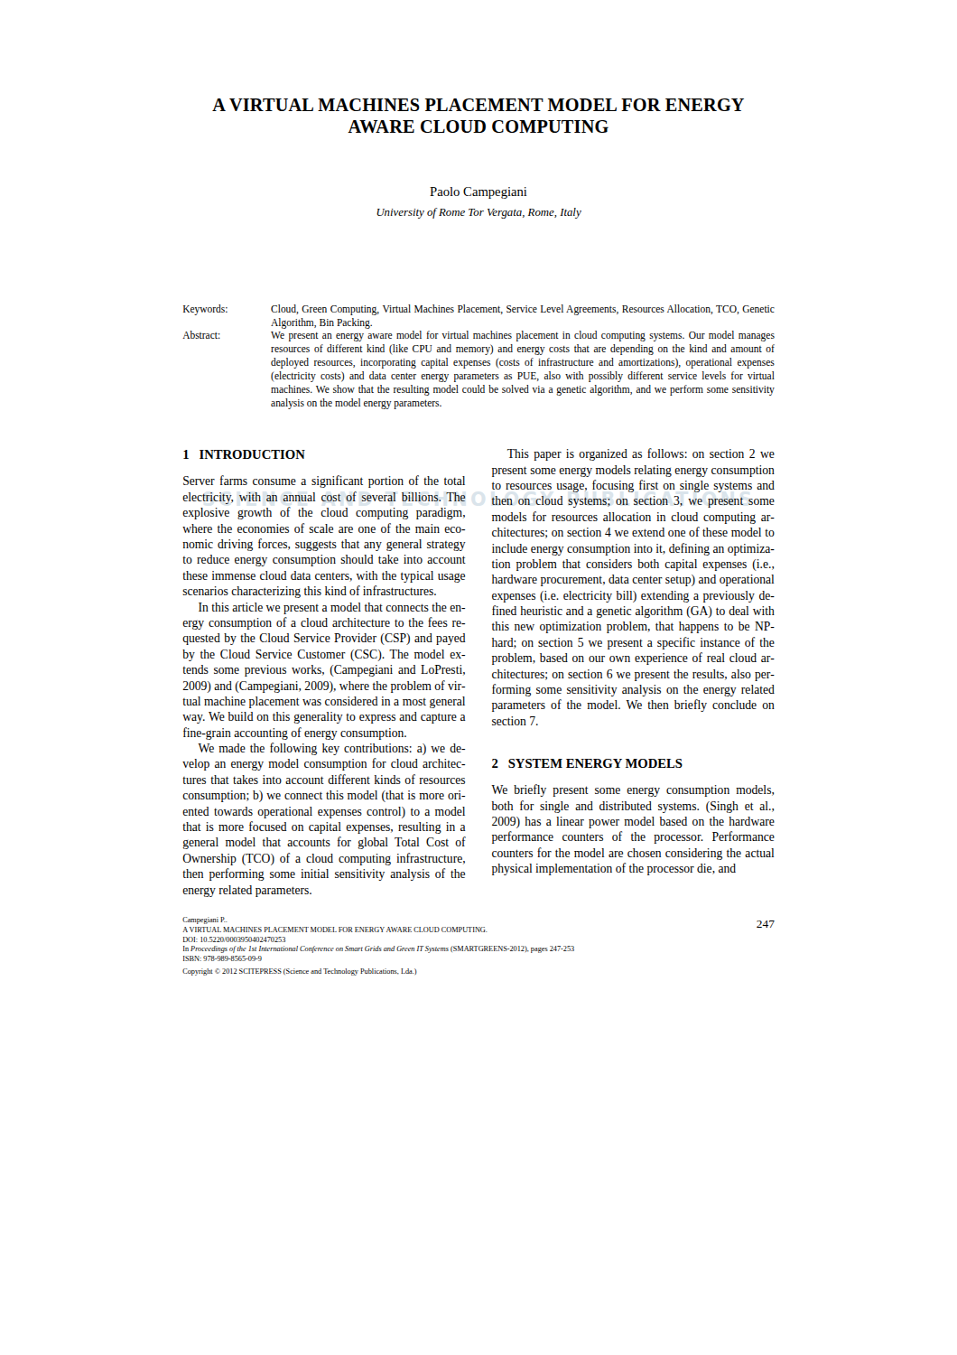A Virtual Machines Placement Model for Energy
Aware Cloud Computing
Paolo Campegiani
University of Rome Tor Vergata, Rome, Italy
| Keywords: | Cloud, Green Computing, Virtual Machines Placement, Service Level Agreements, Resources Allocation, TCO, Genetic Algorithm, Bin Packing. |
| Abstract: | We present an energy aware model for virtual machines placement in cloud computing systems. Our model manages resources of different kind (like CPU and memory) and energy costs that are depending on the kind and amount of deployed resources, incorporating capital expenses (costs of infrastructure and amortizations), operational expenses (electricity costs) and data center energy parameters as PUE, also with possibly different service levels for virtual machines. We show that the resulting model could be solved via a genetic algorithm, and we perform some sensitivity analysis on the model energy parameters. |
SCIENCE AND TECHNOLOGY PUBLICATIONS
1 INTRODUCTION
Server farms consume a significant portion of the total electricity, with an annual cost of several billions. The explosive growth of the cloud computing paradigm, where the economies of scale are one of the main economic driving forces, suggests that any general strategy to reduce energy consumption should take into account these immense cloud data centers, with the typical usage scenarios characterizing this kind of infrastructures.
In this article we present a model that connects the energy consumption of a cloud architecture to the fees requested by the Cloud Service Provider (CSP) and payed by the Cloud Service Customer (CSC). The model extends some previous works, (Campegiani and LoPresti, 2009) and (Campegiani, 2009), where the problem of virtual machine placement was considered in a most general way. We build on this generality to express and capture a fine-grain accounting of energy consumption.
We made the following key contributions: a) we develop an energy model consumption for cloud architectures that takes into account different kinds of resources consumption; b) we connect this model (that is more oriented towards operational expenses control) to a model that is more focused on capital expenses, resulting in a general model that accounts for global Total Cost of Ownership (TCO) of a cloud computing infrastructure, then performing some initial sensitivity analysis of the energy related parameters.
This paper is organized as follows: on section 2 we present some energy models relating energy consumption to resources usage, focusing first on single systems and then on cloud systems; on section 3, we present some models for resources allocation in cloud computing architectures; on section 4 we extend one of these model to include energy consumption into it, defining an optimization problem that considers both capital expenses (i.e., hardware procurement, data center setup) and operational expenses (i.e. electricity bill) extending a previously defined heuristic and a genetic algorithm (GA) to deal with this new optimization problem, that happens to be NP-hard; on section 5 we present a specific instance of the problem, based on our own experience of real cloud architectures; on section 6 we present the results, also performing some sensitivity analysis on the energy related parameters of the model. We then briefly conclude on section 7.
2 SYSTEM ENERGY MODELS
We briefly present some energy consumption models, both for single and distributed systems. (Singh et al., 2009) has a linear power model based on the hardware performance counters of the processor. Performance counters for the model are chosen considering the actual physical implementation of the processor die, and
247
Campegiani P..
A VIRTUAL MACHINES PLACEMENT MODEL FOR ENERGY AWARE CLOUD COMPUTING.
DOI: 10.5220/0003950402470253
In Proceedings of the 1st International Conference on Smart Grids and Green IT Systems (SMARTGREENS-2012), pages 247-253
ISBN: 978-989-8565-09-9
Copyright © 2012 SCITEPRESS (Science and Technology Publications, Lda.)